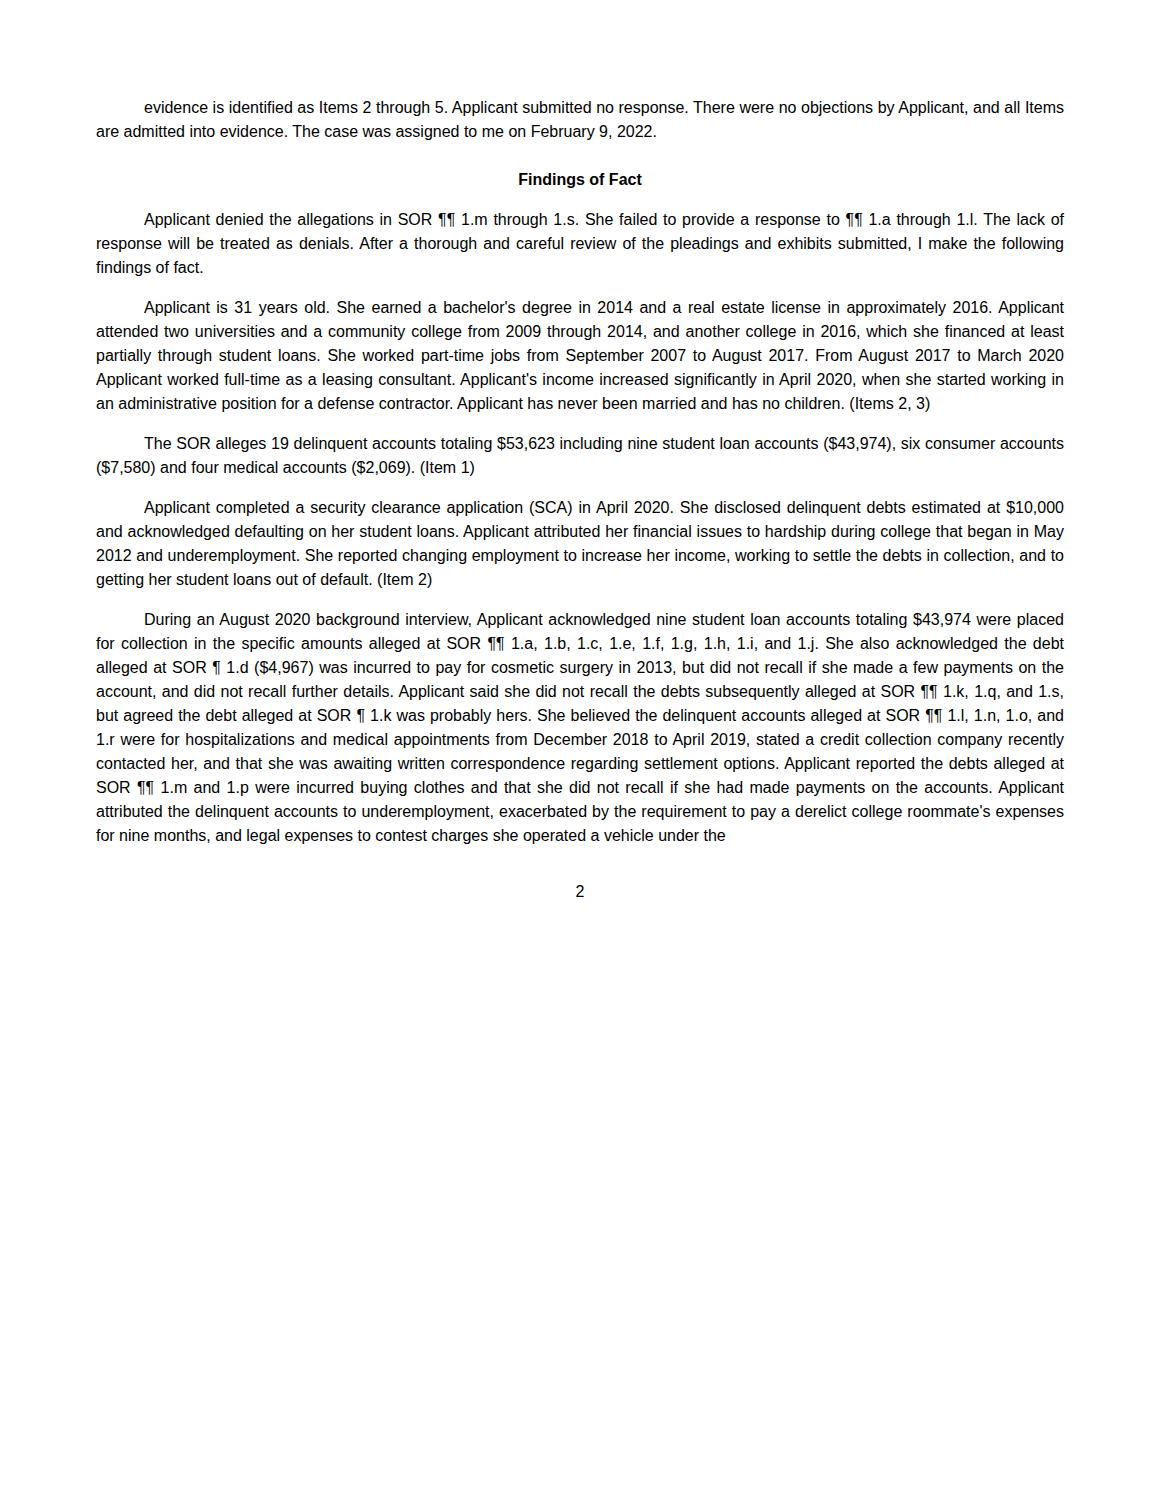evidence is identified as Items 2 through 5. Applicant submitted no response. There were no objections by Applicant, and all Items are admitted into evidence. The case was assigned to me on February 9, 2022.
Findings of Fact
Applicant denied the allegations in SOR ¶¶ 1.m through 1.s. She failed to provide a response to ¶¶ 1.a through 1.l. The lack of response will be treated as denials. After a thorough and careful review of the pleadings and exhibits submitted, I make the following findings of fact.
Applicant is 31 years old. She earned a bachelor's degree in 2014 and a real estate license in approximately 2016. Applicant attended two universities and a community college from 2009 through 2014, and another college in 2016, which she financed at least partially through student loans. She worked part-time jobs from September 2007 to August 2017. From August 2017 to March 2020 Applicant worked full-time as a leasing consultant. Applicant's income increased significantly in April 2020, when she started working in an administrative position for a defense contractor. Applicant has never been married and has no children. (Items 2, 3)
The SOR alleges 19 delinquent accounts totaling $53,623 including nine student loan accounts ($43,974), six consumer accounts ($7,580) and four medical accounts ($2,069). (Item 1)
Applicant completed a security clearance application (SCA) in April 2020. She disclosed delinquent debts estimated at $10,000 and acknowledged defaulting on her student loans. Applicant attributed her financial issues to hardship during college that began in May 2012 and underemployment. She reported changing employment to increase her income, working to settle the debts in collection, and to getting her student loans out of default. (Item 2)
During an August 2020 background interview, Applicant acknowledged nine student loan accounts totaling $43,974 were placed for collection in the specific amounts alleged at SOR ¶¶ 1.a, 1.b, 1.c, 1.e, 1.f, 1.g, 1.h, 1.i, and 1.j. She also acknowledged the debt alleged at SOR ¶ 1.d ($4,967) was incurred to pay for cosmetic surgery in 2013, but did not recall if she made a few payments on the account, and did not recall further details. Applicant said she did not recall the debts subsequently alleged at SOR ¶¶ 1.k, 1.q, and 1.s, but agreed the debt alleged at SOR ¶ 1.k was probably hers. She believed the delinquent accounts alleged at SOR ¶¶ 1.l, 1.n, 1.o, and 1.r were for hospitalizations and medical appointments from December 2018 to April 2019, stated a credit collection company recently contacted her, and that she was awaiting written correspondence regarding settlement options. Applicant reported the debts alleged at SOR ¶¶ 1.m and 1.p were incurred buying clothes and that she did not recall if she had made payments on the accounts. Applicant attributed the delinquent accounts to underemployment, exacerbated by the requirement to pay a derelict college roommate's expenses for nine months, and legal expenses to contest charges she operated a vehicle under the
2